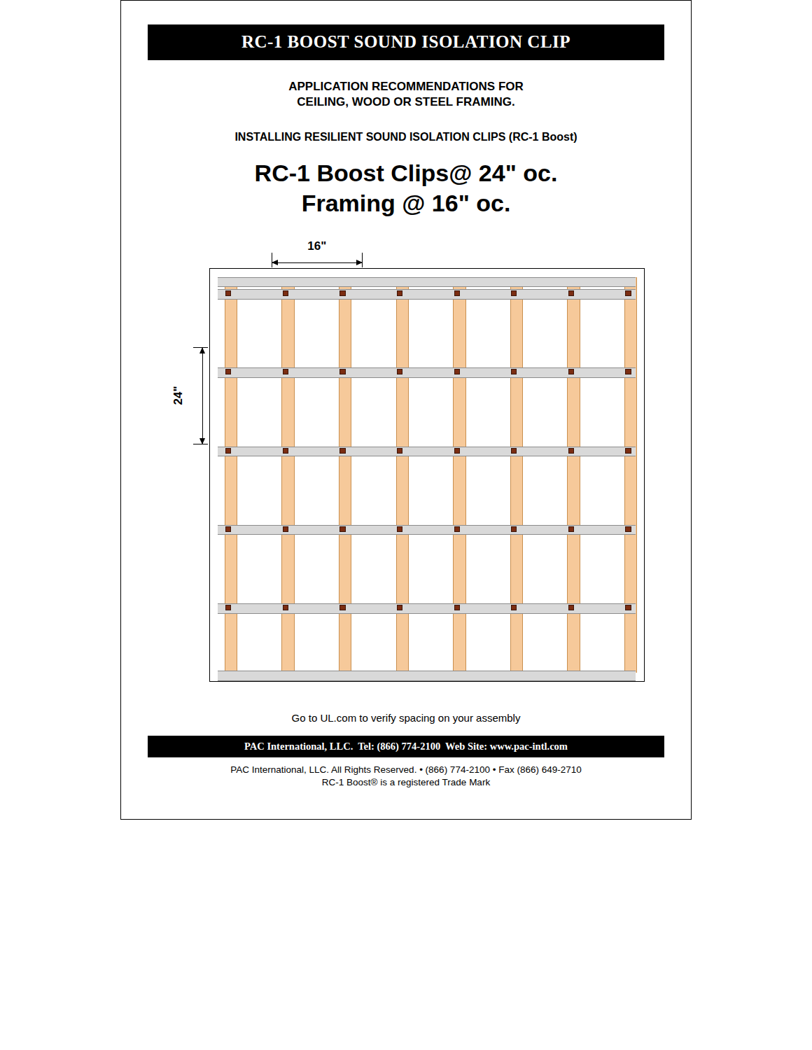RC-1 BOOST SOUND ISOLATION CLIP
APPLICATION RECOMMENDATIONS FOR
CEILING, WOOD OR STEEL FRAMING.
INSTALLING RESILIENT SOUND ISOLATION CLIPS (RC-1 Boost)
RC-1 Boost Clips@ 24" oc.
Framing @ 16" oc.
16"
24"
Go to UL.com to verify spacing on your assembly
PAC International, LLC. Tel: (866) 774-2100 Web Site: www.pac-intl.com
PAC International, LLC. All Rights Reserved. • (866) 774-2100 • Fax (866) 649-2710
RC-1 Boost® is a registered Trade Mark